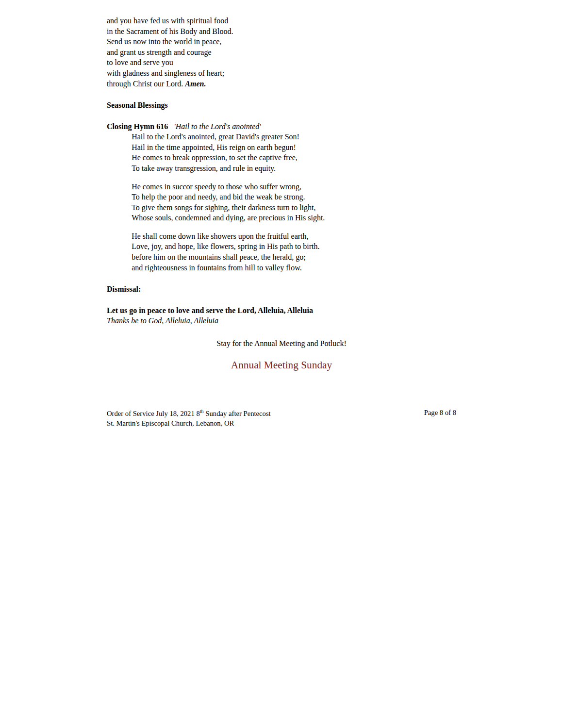and you have fed us with spiritual food
in the Sacrament of his Body and Blood.
Send us now into the world in peace,
and grant us strength and courage
to love and serve you
with gladness and singleness of heart;
through Christ our Lord. Amen.
Seasonal Blessings
Closing Hymn 616 'Hail to the Lord's anointed'
Hail to the Lord's anointed, great David's greater Son!
Hail in the time appointed, His reign on earth begun!
He comes to break oppression, to set the captive free,
To take away transgression, and rule in equity.
He comes in succor speedy to those who suffer wrong,
To help the poor and needy, and bid the weak be strong.
To give them songs for sighing, their darkness turn to light,
Whose souls, condemned and dying, are precious in His sight.
He shall come down like showers upon the fruitful earth,
Love, joy, and hope, like flowers, spring in His path to birth.
before him on the mountains shall peace, the herald, go;
and righteousness in fountains from hill to valley flow.
Dismissal:
Let us go in peace to love and serve the Lord, Alleluia, Alleluia
Thanks be to God, Alleluia, Alleluia
Stay for the Annual Meeting and Potluck!
Annual Meeting Sunday
Order of Service July 18, 2021 8th Sunday after Pentecost
St. Martin's Episcopal Church, Lebanon, OR
Page 8 of 8